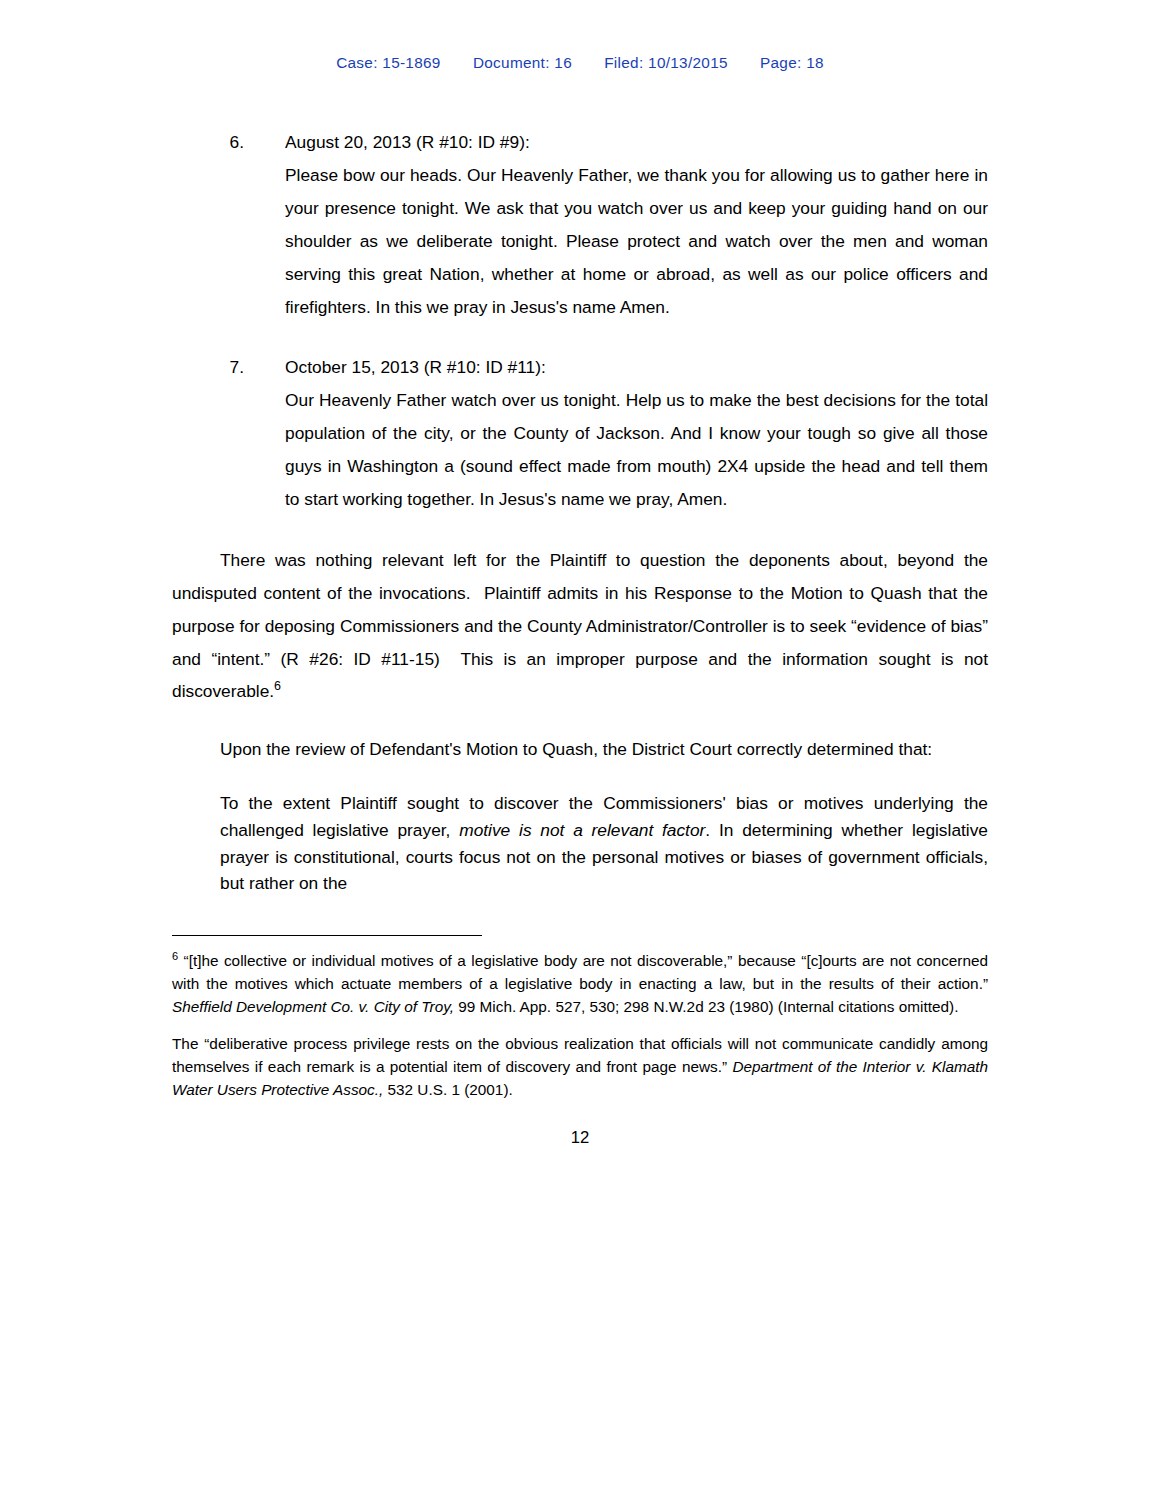Case: 15-1869 Document: 16 Filed: 10/13/2015 Page: 18
6. August 20, 2013 (R #10: ID #9): Please bow our heads. Our Heavenly Father, we thank you for allowing us to gather here in your presence tonight. We ask that you watch over us and keep your guiding hand on our shoulder as we deliberate tonight. Please protect and watch over the men and woman serving this great Nation, whether at home or abroad, as well as our police officers and firefighters. In this we pray in Jesus's name Amen.
7. October 15, 2013 (R #10: ID #11): Our Heavenly Father watch over us tonight. Help us to make the best decisions for the total population of the city, or the County of Jackson. And I know your tough so give all those guys in Washington a (sound effect made from mouth) 2X4 upside the head and tell them to start working together. In Jesus's name we pray, Amen.
There was nothing relevant left for the Plaintiff to question the deponents about, beyond the undisputed content of the invocations. Plaintiff admits in his Response to the Motion to Quash that the purpose for deposing Commissioners and the County Administrator/Controller is to seek “evidence of bias” and “intent.” (R #26: ID #11-15) This is an improper purpose and the information sought is not discoverable.6
Upon the review of Defendant's Motion to Quash, the District Court correctly determined that:
To the extent Plaintiff sought to discover the Commissioners' bias or motives underlying the challenged legislative prayer, motive is not a relevant factor. In determining whether legislative prayer is constitutional, courts focus not on the personal motives or biases of government officials, but rather on the
6 “[t]he collective or individual motives of a legislative body are not discoverable,” because “[c]ourts are not concerned with the motives which actuate members of a legislative body in enacting a law, but in the results of their action.” Sheffield Development Co. v. City of Troy, 99 Mich. App. 527, 530; 298 N.W.2d 23 (1980) (Internal citations omitted).
The “deliberative process privilege rests on the obvious realization that officials will not communicate candidly among themselves if each remark is a potential item of discovery and front page news.” Department of the Interior v. Klamath Water Users Protective Assoc., 532 U.S. 1 (2001).
12